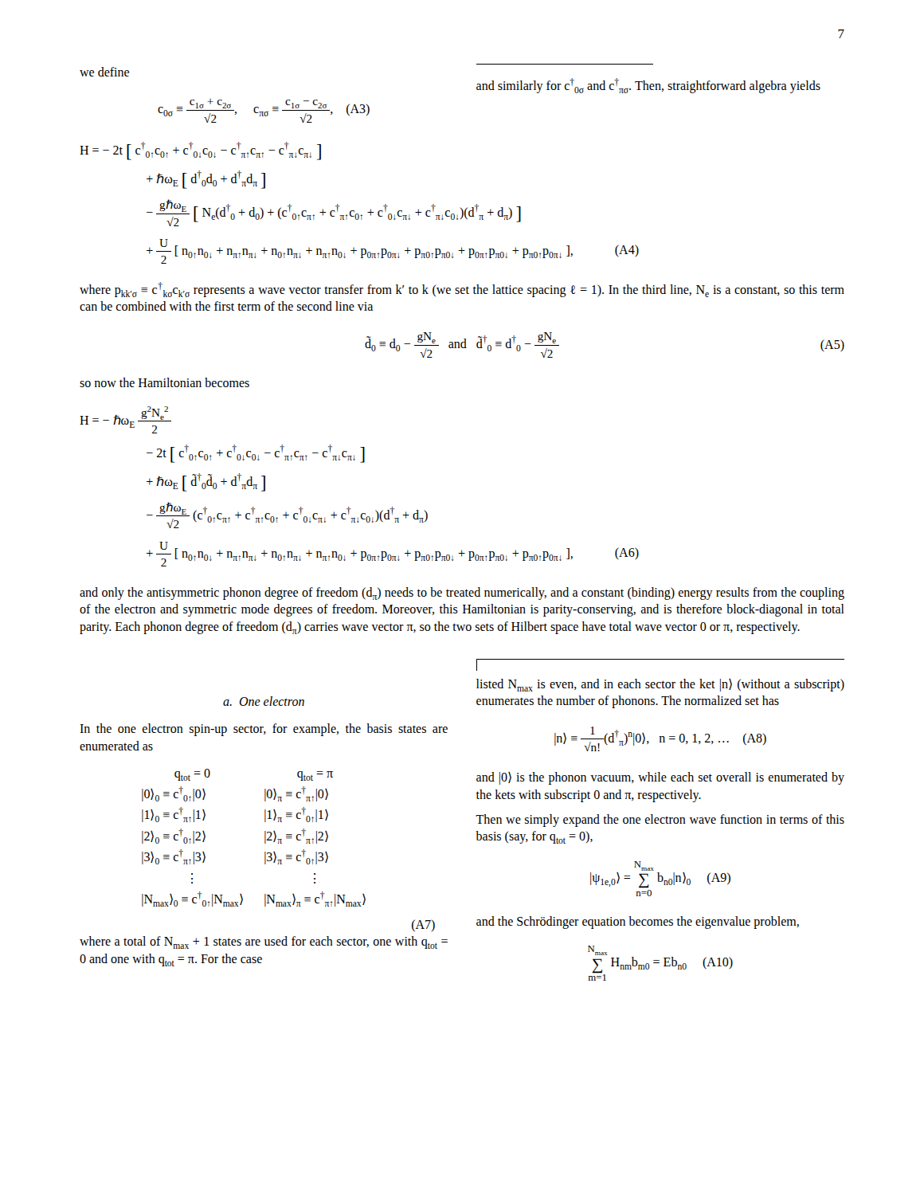7
we define
c0σ ≡ c1σ + c2σ√2, cπσ ≡ c1σ − c2σ√2, (A3)
and similarly for c†0σ and c†πσ. Then, straightforward algebra yields
H = − 2t [ c†0↑c0↑ + c†0↓c0↓ − c†π↑cπ↑ − c†π↓cπ↓ ]
+ ℏωE [ d†0d0 + d†πdπ ]
− gℏωE√2 [ Ne(d†0 + d0) + (c†0↑cπ↑ + c†π↑c0↑ + c†0↓cπ↓ + c†π↓c0↓)(d†π + dπ) ]
+ U 2 [ n0↑n0↓ + nπ↑nπ↓ + n0↑nπ↓ + nπ↑n0↓ + p0π↑p0π↓ + pπ0↑pπ0↓ + p0π↑pπ0↓ + pπ0↑p0π↓ ], (A4)
where pkk′σ ≡ c†kσck′σ represents a wave vector transfer from k′ to k (we set the lattice spacing ℓ = 1). In the third line, Ne is a constant, so this term can be combined with the first term of the second line via
d̃0 ≡ d0 − gNe√2 and d̃†0 ≡ d†0 − gNe√2
(A5)
so now the Hamiltonian becomes
H = − ℏωE g2Ne22
− 2t [ c†0↑c0↑ + c†0↓c0↓ − c†π↑cπ↑ − c†π↓cπ↓ ]
+ ℏωE [ d̃†0d̃0 + d†πdπ ]
− gℏωE√2 (c†0↑cπ↑ + c†π↑c0↑ + c†0↓cπ↓ + c†π↓c0↓)(d†π + dπ)
+ U 2 [ n0↑n0↓ + nπ↑nπ↓ + n0↑nπ↓ + nπ↑n0↓ + p0π↑p0π↓ + pπ0↑pπ0↓ + p0π↑pπ0↓ + pπ0↑p0π↓ ], (A6)
and only the antisymmetric phonon degree of freedom (dπ) needs to be treated numerically, and a constant (binding) energy results from the coupling of the electron and symmetric mode degrees of freedom. Moreover, this Hamiltonian is parity-conserving, and is therefore block-diagonal in total parity. Each phonon degree of freedom (dπ) carries wave vector π, so the two sets of Hilbert space have total wave vector 0 or π, respectively.
a. One electron
In the one electron spin-up sector, for example, the basis states are enumerated as
| q tot = 0 | q tot = π |
| /0⟩ 0 ≡ c † 0↑ /0⟩ | /0⟩ π ≡ c † π↑ /0⟩ |
| /1⟩ 0 ≡ c † π↑ /1⟩ | /1⟩ π ≡ c † 0↑ /1⟩ |
| /2⟩ 0 ≡ c † 0↑ /2⟩ | /2⟩ π ≡ c † π↑ /2⟩ |
| /3⟩ 0 ≡ c † π↑ /3⟩ | /3⟩ π ≡ c † 0↑ /3⟩ |
| ⋮ | ⋮ |
| /N max ⟩ 0 ≡ c † 0↑ /N max ⟩ | /N max ⟩ π ≡ c † π↑ /N max ⟩ |
(A7)
where a total of Nmax + 1 states are used for each sector, one with qtot = 0 and one with qtot = π. For the case
listed Nmax is even, and in each sector the ket |n⟩ (without a subscript) enumerates the number of phonons. The normalized set has
|n⟩ ≡ 1√n!(d†π)n|0⟩, n = 0, 1, 2, … (A8)
and |0⟩ is the phonon vacuum, while each set overall is enumerated by the kets with subscript 0 and π, respectively.
Then we simply expand the one electron wave function in terms of this basis (say, for qtot = 0),
|ψ1e,0⟩ = Nmax∑n=0 bn0|n⟩0 (A9)
and the Schrödinger equation becomes the eigenvalue problem,
Nmax∑m=1 Hnmbm0 = Ebn0 (A10)